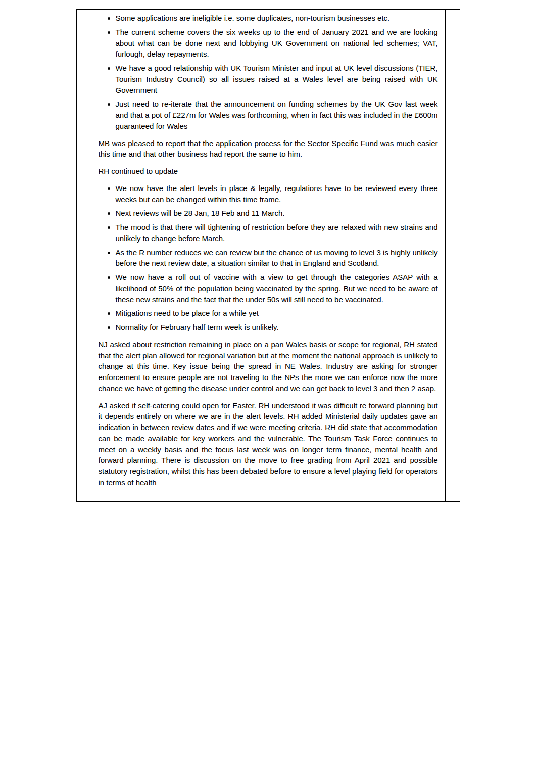| | Some applications are ineligible i.e. some duplicates, non-tourism businesses etc. The current scheme covers the six weeks up to the end of January 2021 and we are looking about what can be done next and lobbying UK Government on national led schemes; VAT, furlough, delay repayments. We have a good relationship with UK Tourism Minister and input at UK level discussions (TIER, Tourism Industry Council) so all issues raised at a Wales level are being raised with UK Government Just need to re-iterate that the announcement on funding schemes by the UK Gov last week and that a pot of £227m for Wales was forthcoming, when in fact this was included in the £600m guaranteed for Wales MB was pleased to report that the application process for the Sector Specific Fund was much easier this time and that other business had report the same to him. RH continued to update We now have the alert levels in place & legally, regulations have to be reviewed every three weeks but can be changed within this time frame. Next reviews will be 28 Jan, 18 Feb and 11 March. The mood is that there will tightening of restriction before they are relaxed with new strains and unlikely to change before March. As the R number reduces we can review but the chance of us moving to level 3 is highly unlikely before the next review date, a situation similar to that in England and Scotland. We now have a roll out of vaccine with a view to get through the categories ASAP with a likelihood of 50% of the population being vaccinated by the spring. But we need to be aware of these new strains and the fact that the under 50s will still need to be vaccinated. Mitigations need to be place for a while yet Normality for February half term week is unlikely. NJ asked about restriction remaining in place on a pan Wales basis or scope for regional, RH stated that the alert plan allowed for regional variation but at the moment the national approach is unlikely to change at this time. Key issue being the spread in NE Wales. Industry are asking for stronger enforcement to ensure people are not traveling to the NPs the more we can enforce now the more chance we have of getting the disease under control and we can get back to level 3 and then 2 asap. AJ asked if self-catering could open for Easter. RH understood it was difficult re forward planning but it depends entirely on where we are in the alert levels. RH added Ministerial daily updates gave an indication in between review dates and if we were meeting criteria. RH did state that accommodation can be made available for key workers and the vulnerable. The Tourism Task Force continues to meet on a weekly basis and the focus last week was on longer term finance, mental health and forward planning. There is discussion on the move to free grading from April 2021 and possible statutory registration, whilst this has been debated before to ensure a level playing field for operators in terms of health | |